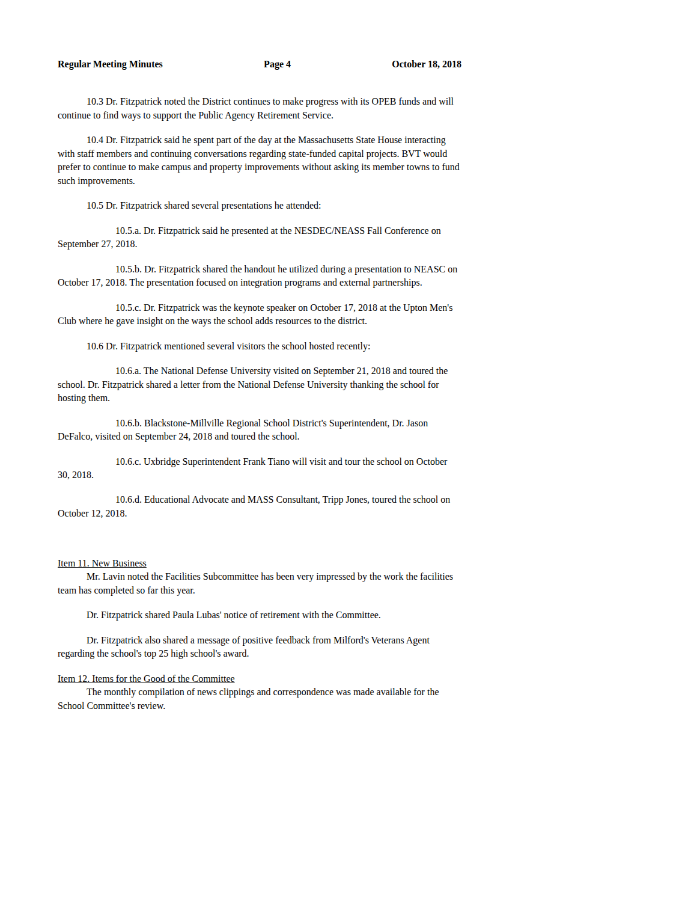Regular Meeting Minutes Page 4 October 18, 2018
10.3 Dr. Fitzpatrick noted the District continues to make progress with its OPEB funds and will continue to find ways to support the Public Agency Retirement Service.
10.4 Dr. Fitzpatrick said he spent part of the day at the Massachusetts State House interacting with staff members and continuing conversations regarding state-funded capital projects. BVT would prefer to continue to make campus and property improvements without asking its member towns to fund such improvements.
10.5 Dr. Fitzpatrick shared several presentations he attended:
10.5.a. Dr. Fitzpatrick said he presented at the NESDEC/NEASS Fall Conference on September 27, 2018.
10.5.b. Dr. Fitzpatrick shared the handout he utilized during a presentation to NEASC on October 17, 2018. The presentation focused on integration programs and external partnerships.
10.5.c. Dr. Fitzpatrick was the keynote speaker on October 17, 2018 at the Upton Men's Club where he gave insight on the ways the school adds resources to the district.
10.6 Dr. Fitzpatrick mentioned several visitors the school hosted recently:
10.6.a. The National Defense University visited on September 21, 2018 and toured the school. Dr. Fitzpatrick shared a letter from the National Defense University thanking the school for hosting them.
10.6.b. Blackstone-Millville Regional School District's Superintendent, Dr. Jason DeFalco, visited on September 24, 2018 and toured the school.
10.6.c. Uxbridge Superintendent Frank Tiano will visit and tour the school on October 30, 2018.
10.6.d. Educational Advocate and MASS Consultant, Tripp Jones, toured the school on October 12, 2018.
Item 11. New Business
Mr. Lavin noted the Facilities Subcommittee has been very impressed by the work the facilities team has completed so far this year.
Dr. Fitzpatrick shared Paula Lubas' notice of retirement with the Committee.
Dr. Fitzpatrick also shared a message of positive feedback from Milford's Veterans Agent regarding the school's top 25 high school's award.
Item 12. Items for the Good of the Committee
The monthly compilation of news clippings and correspondence was made available for the School Committee's review.